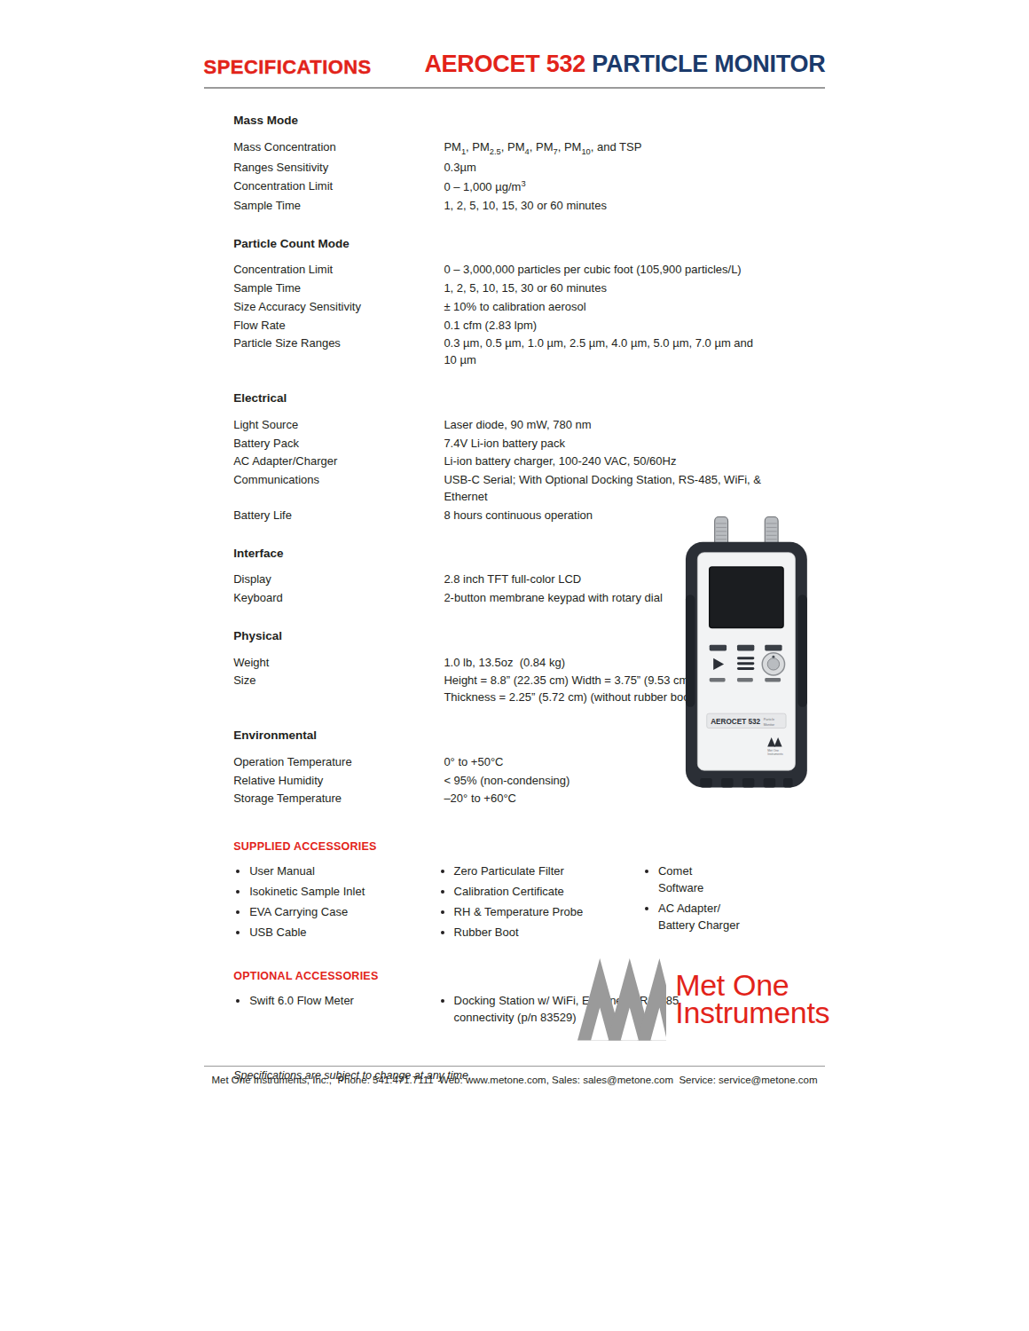Specifications
AEROCET 532 PARTICLE MONITOR
Mass Mode
| Mass Concentration | PM 1 , PM 2.5 , PM 4 , PM 7 , PM 10 , and TSP |
| Ranges Sensitivity | 0.3µm |
| Concentration Limit | 0 – 1,000 µg/m 3 |
| Sample Time | 1, 2, 5, 10, 15, 30 or 60 minutes |
Particle Count Mode
| Concentration Limit | 0 – 3,000,000 particles per cubic foot (105,900 particles/L) |
| Sample Time | 1, 2, 5, 10, 15, 30 or 60 minutes |
| Size Accuracy Sensitivity | ± 10% to calibration aerosol |
| Flow Rate | 0.1 cfm (2.83 lpm) |
| Particle Size Ranges | 0.3 µm, 0.5 µm, 1.0 µm, 2.5 µm, 4.0 µm, 5.0 µm, 7.0 µm and 10 µm |
Electrical
| Light Source | Laser diode, 90 mW, 780 nm |
| Battery Pack | 7.4V Li-ion battery pack |
| AC Adapter/Charger | Li-ion battery charger, 100-240 VAC, 50/60Hz |
| Communications | USB-C Serial; With Optional Docking Station, RS-485, WiFi, & Ethernet |
| Battery Life | 8 hours continuous operation |
Interface
| Display | 2.8 inch TFT full-color LCD |
| Keyboard | 2-button membrane keypad with rotary dial |
Physical
| Weight | 1.0 lb, 13.5oz (0.84 kg) |
| Size | Height = 8.8” (22.35 cm) Width = 3.75” (9.53 cm) Thickness = 2.25” (5.72 cm) (without rubber boot) |
Environmental
| Operation Temperature | 0° to +50°C |
| Relative Humidity | < 95% (non-condensing) |
| Storage Temperature | –20° to +60°C |
Supplied Accessories
User Manual
Isokinetic Sample Inlet
EVA Carrying Case
USB Cable
Zero Particulate Filter
Calibration Certificate
RH & Temperature Probe
Rubber Boot
Comet Software
AC Adapter/ Battery Charger
Optional Accessories
Swift 6.0 Flow Meter
Docking Station w/ WiFi, Ethernet & RS-485 connectivity (p/n 83529)
Specifications are subject to change at any time.
Aerocet 532 Particle Monitor AEROCET 532 Particle Monitor Met One Instruments
Met One Instruments logo mark
Met One
Instruments
Met One Instruments, Inc., Phone: 541.471.7111 Web: www.metone.com, Sales: sales@metone.com Service: service@metone.com